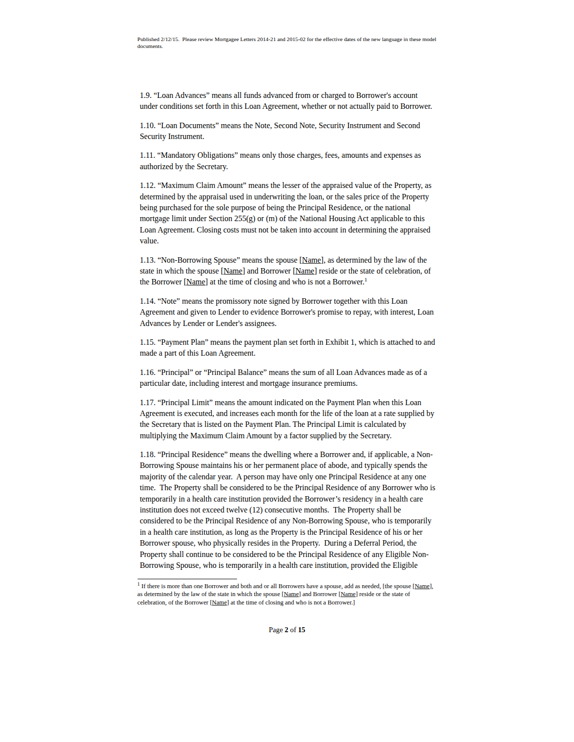Published 2/12/15. Please review Mortgagee Letters 2014-21 and 2015-02 for the effective dates of the new language in these model documents.
1.9. “Loan Advances” means all funds advanced from or charged to Borrower's account under conditions set forth in this Loan Agreement, whether or not actually paid to Borrower.
1.10. “Loan Documents” means the Note, Second Note, Security Instrument and Second Security Instrument.
1.11. “Mandatory Obligations” means only those charges, fees, amounts and expenses as authorized by the Secretary.
1.12. “Maximum Claim Amount” means the lesser of the appraised value of the Property, as determined by the appraisal used in underwriting the loan, or the sales price of the Property being purchased for the sole purpose of being the Principal Residence, or the national mortgage limit under Section 255(g) or (m) of the National Housing Act applicable to this Loan Agreement. Closing costs must not be taken into account in determining the appraised value.
1.13. “Non-Borrowing Spouse” means the spouse [Name], as determined by the law of the state in which the spouse [Name] and Borrower [Name] reside or the state of celebration, of the Borrower [Name] at the time of closing and who is not a Borrower.1
1.14. “Note” means the promissory note signed by Borrower together with this Loan Agreement and given to Lender to evidence Borrower's promise to repay, with interest, Loan Advances by Lender or Lender's assignees.
1.15. “Payment Plan” means the payment plan set forth in Exhibit 1, which is attached to and made a part of this Loan Agreement.
1.16. “Principal” or “Principal Balance” means the sum of all Loan Advances made as of a particular date, including interest and mortgage insurance premiums.
1.17. “Principal Limit” means the amount indicated on the Payment Plan when this Loan Agreement is executed, and increases each month for the life of the loan at a rate supplied by the Secretary that is listed on the Payment Plan. The Principal Limit is calculated by multiplying the Maximum Claim Amount by a factor supplied by the Secretary.
1.18. “Principal Residence” means the dwelling where a Borrower and, if applicable, a Non-Borrowing Spouse maintains his or her permanent place of abode, and typically spends the majority of the calendar year. A person may have only one Principal Residence at any one time. The Property shall be considered to be the Principal Residence of any Borrower who is temporarily in a health care institution provided the Borrower’s residency in a health care institution does not exceed twelve (12) consecutive months. The Property shall be considered to be the Principal Residence of any Non-Borrowing Spouse, who is temporarily in a health care institution, as long as the Property is the Principal Residence of his or her Borrower spouse, who physically resides in the Property. During a Deferral Period, the Property shall continue to be considered to be the Principal Residence of any Eligible Non-Borrowing Spouse, who is temporarily in a health care institution, provided the Eligible
1 If there is more than one Borrower and both and or all Borrowers have a spouse, add as needed, [the spouse [Name], as determined by the law of the state in which the spouse [Name] and Borrower [Name] reside or the state of celebration, of the Borrower [Name] at the time of closing and who is not a Borrower.]
Page 2 of 15